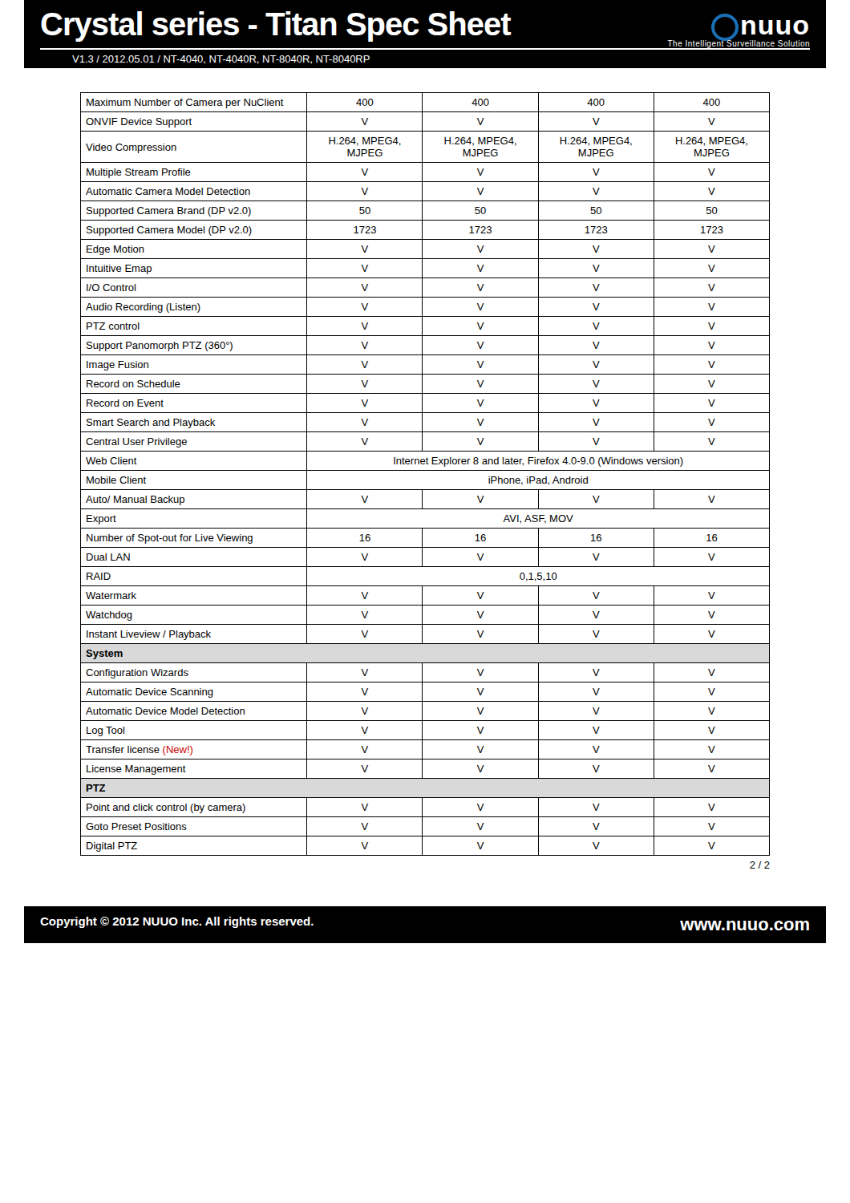Crystal series - Titan Spec Sheet
nuuo
The Intelligent Surveillance Solution
V1.3 / 2012.05.01 / NT-4040, NT-4040R, NT-8040R, NT-8040RP
| Maximum Number of Camera per NuClient | 400 | 400 | 400 | 400 |
| ONVIF Device Support | V | V | V | V |
| Video Compression | H.264, MPEG4, MJPEG | H.264, MPEG4, MJPEG | H.264, MPEG4, MJPEG | H.264, MPEG4, MJPEG |
| Multiple Stream Profile | V | V | V | V |
| Automatic Camera Model Detection | V | V | V | V |
| Supported Camera Brand (DP v2.0) | 50 | 50 | 50 | 50 |
| Supported Camera Model (DP v2.0) | 1723 | 1723 | 1723 | 1723 |
| Edge Motion | V | V | V | V |
| Intuitive Emap | V | V | V | V |
| I/O Control | V | V | V | V |
| Audio Recording (Listen) | V | V | V | V |
| PTZ control | V | V | V | V |
| Support Panomorph PTZ (360°) | V | V | V | V |
| Image Fusion | V | V | V | V |
| Record on Schedule | V | V | V | V |
| Record on Event | V | V | V | V |
| Smart Search and Playback | V | V | V | V |
| Central User Privilege | V | V | V | V |
| Web Client | Internet Explorer 8 and later, Firefox 4.0-9.0 (Windows version) |
| Mobile Client | iPhone, iPad, Android |
| Auto/ Manual Backup | V | V | V | V |
| Export | AVI, ASF, MOV |
| Number of Spot-out for Live Viewing | 16 | 16 | 16 | 16 |
| Dual LAN | V | V | V | V |
| RAID | 0,1,5,10 |
| Watermark | V | V | V | V |
| Watchdog | V | V | V | V |
| Instant Liveview / Playback | V | V | V | V |
| System |
| Configuration Wizards | V | V | V | V |
| Automatic Device Scanning | V | V | V | V |
| Automatic Device Model Detection | V | V | V | V |
| Log Tool | V | V | V | V |
| Transfer license (New!) | V | V | V | V |
| License Management | V | V | V | V |
| PTZ |
| Point and click control (by camera) | V | V | V | V |
| Goto Preset Positions | V | V | V | V |
| Digital PTZ | V | V | V | V |
2 / 2
Copyright © 2012 NUUO Inc. All rights reserved.
www.nuuo.com